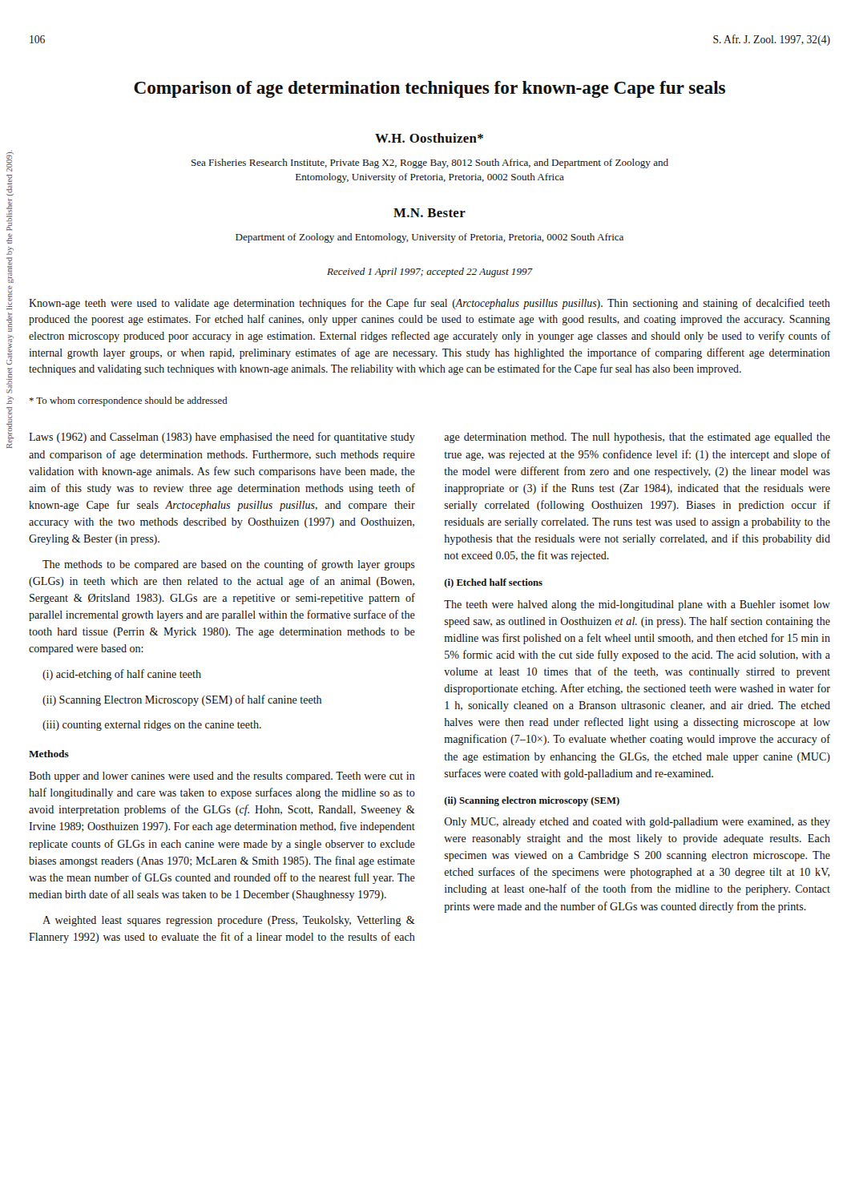Reproduced by Sabinet Gateway under licence granted by the Publisher (dated 2009).
106 S. Afr. J. Zool. 1997, 32(4)
Comparison of age determination techniques for known-age Cape fur seals
W.H. Oosthuizen*
Sea Fisheries Research Institute, Private Bag X2, Rogge Bay, 8012 South Africa, and Department of Zoology and
Entomology, University of Pretoria, Pretoria, 0002 South Africa
M.N. Bester
Department of Zoology and Entomology, University of Pretoria, Pretoria, 0002 South Africa
Received 1 April 1997; accepted 22 August 1997
Known-age teeth were used to validate age determination techniques for the Cape fur seal (Arctocephalus pusillus pusillus). Thin sectioning and staining of decalcified teeth produced the poorest age estimates. For etched half canines, only upper canines could be used to estimate age with good results, and coating improved the accuracy. Scanning electron microscopy produced poor accuracy in age estimation. External ridges reflected age accurately only in younger age classes and should only be used to verify counts of internal growth layer groups, or when rapid, preliminary estimates of age are necessary. This study has highlighted the importance of comparing different age determination techniques and validating such techniques with known-age animals. The reliability with which age can be estimated for the Cape fur seal has also been improved.
* To whom correspondence should be addressed
Laws (1962) and Casselman (1983) have emphasised the need for quantitative study and comparison of age determination methods. Furthermore, such methods require validation with known-age animals. As few such comparisons have been made, the aim of this study was to review three age determination methods using teeth of known-age Cape fur seals Arctocephalus pusillus pusillus, and compare their accuracy with the two methods described by Oosthuizen (1997) and Oosthuizen, Greyling & Bester (in press).
The methods to be compared are based on the counting of growth layer groups (GLGs) in teeth which are then related to the actual age of an animal (Bowen, Sergeant & Øritsland 1983). GLGs are a repetitive or semi-repetitive pattern of parallel incremental growth layers and are parallel within the formative surface of the tooth hard tissue (Perrin & Myrick 1980). The age determination methods to be compared were based on:
(i) acid-etching of half canine teeth
(ii) Scanning Electron Microscopy (SEM) of half canine teeth
(iii) counting external ridges on the canine teeth.
Methods
Both upper and lower canines were used and the results compared. Teeth were cut in half longitudinally and care was taken to expose surfaces along the midline so as to avoid interpretation problems of the GLGs (cf. Hohn, Scott, Randall, Sweeney & Irvine 1989; Oosthuizen 1997). For each age determination method, five independent replicate counts of GLGs in each canine were made by a single observer to exclude biases amongst readers (Anas 1970; McLaren & Smith 1985). The final age estimate was the mean number of GLGs counted and rounded off to the nearest full year. The median birth date of all seals was taken to be 1 December (Shaughnessy 1979).
A weighted least squares regression procedure (Press, Teukolsky, Vetterling & Flannery 1992) was used to evaluate the fit of a linear model to the results of each age determination method. The null hypothesis, that the estimated age equalled the true age, was rejected at the 95% confidence level if: (1) the intercept and slope of the model were different from zero and one respectively, (2) the linear model was inappropriate or (3) if the Runs test (Zar 1984), indicated that the residuals were serially correlated (following Oosthuizen 1997). Biases in prediction occur if residuals are serially correlated. The runs test was used to assign a probability to the hypothesis that the residuals were not serially correlated, and if this probability did not exceed 0.05, the fit was rejected.
(i) Etched half sections
The teeth were halved along the mid-longitudinal plane with a Buehler isomet low speed saw, as outlined in Oosthuizen et al. (in press). The half section containing the midline was first polished on a felt wheel until smooth, and then etched for 15 min in 5% formic acid with the cut side fully exposed to the acid. The acid solution, with a volume at least 10 times that of the teeth, was continually stirred to prevent disproportionate etching. After etching, the sectioned teeth were washed in water for 1 h, sonically cleaned on a Branson ultrasonic cleaner, and air dried. The etched halves were then read under reflected light using a dissecting microscope at low magnification (7–10×). To evaluate whether coating would improve the accuracy of the age estimation by enhancing the GLGs, the etched male upper canine (MUC) surfaces were coated with gold-palladium and re-examined.
(ii) Scanning electron microscopy (SEM)
Only MUC, already etched and coated with gold-palladium were examined, as they were reasonably straight and the most likely to provide adequate results. Each specimen was viewed on a Cambridge S 200 scanning electron microscope. The etched surfaces of the specimens were photographed at a 30 degree tilt at 10 kV, including at least one-half of the tooth from the midline to the periphery. Contact prints were made and the number of GLGs was counted directly from the prints.